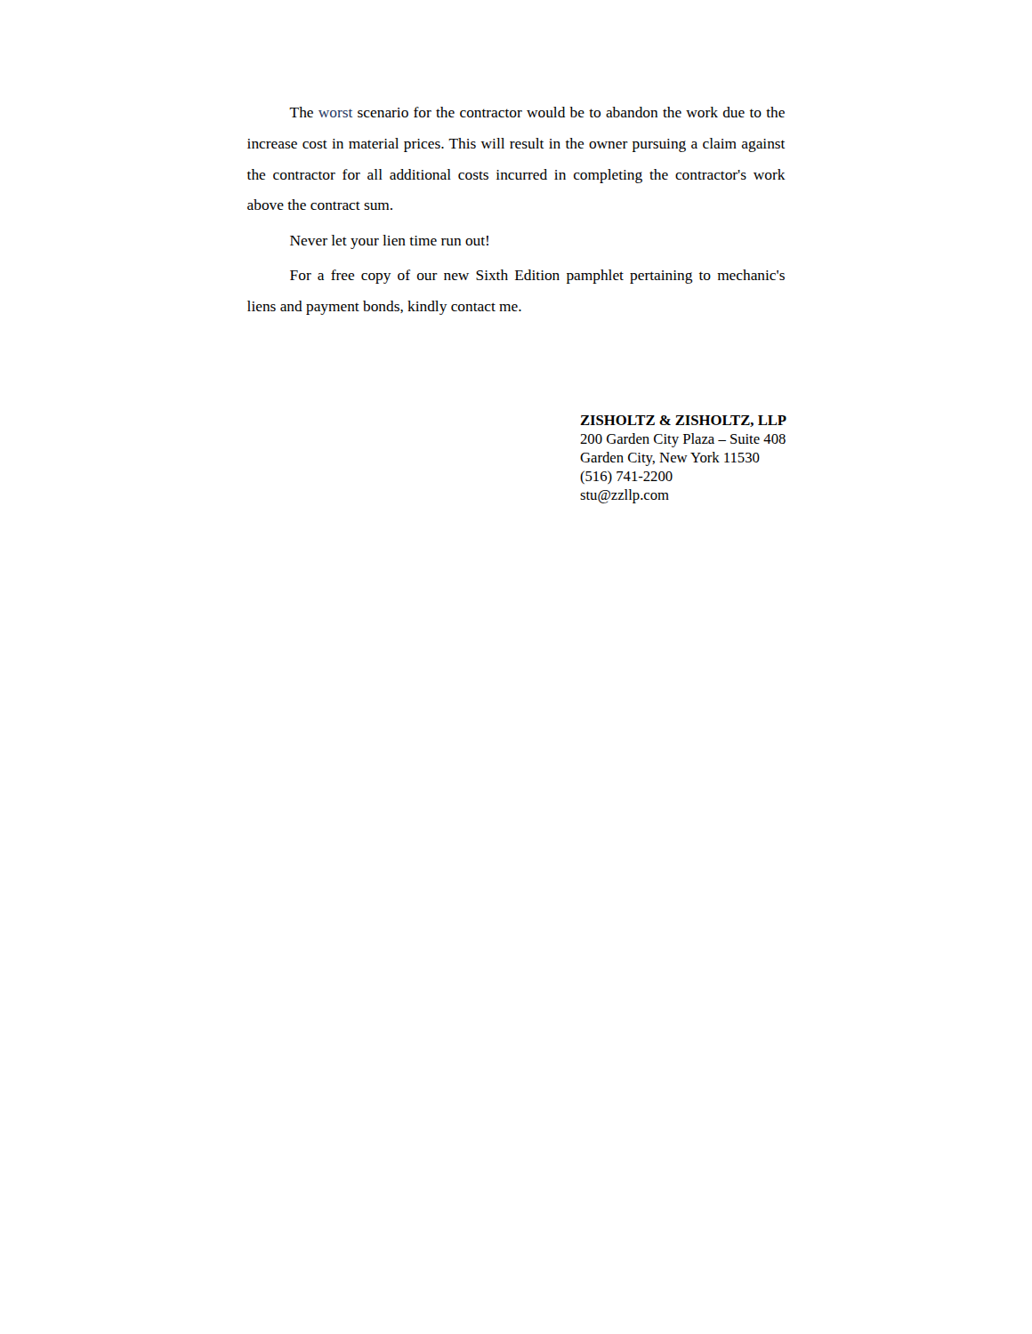The worst scenario for the contractor would be to abandon the work due to the increase cost in material prices. This will result in the owner pursuing a claim against the contractor for all additional costs incurred in completing the contractor's work above the contract sum.
Never let your lien time run out!
For a free copy of our new Sixth Edition pamphlet pertaining to mechanic's liens and payment bonds, kindly contact me.
ZISHOLTZ & ZISHOLTZ, LLP
200 Garden City Plaza – Suite 408
Garden City, New York 11530
(516) 741-2200
stu@zzllp.com